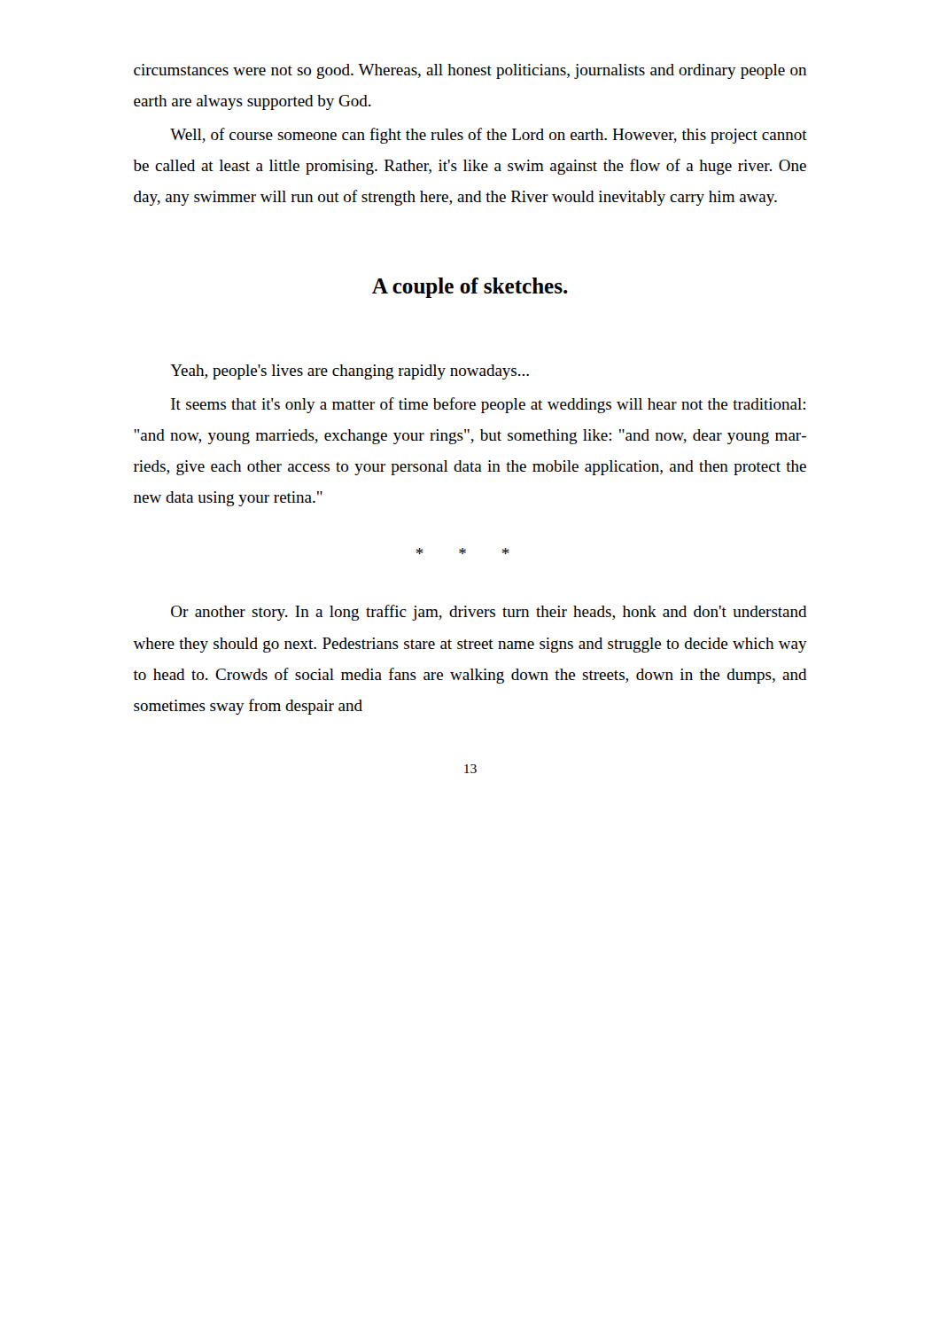circumstances were not so good. Whereas, all honest politicians, journalists and ordinary people on earth are always supported by God.
Well, of course someone can fight the rules of the Lord on earth. However, this project cannot be called at least a little promising. Rather, it's like a swim against the flow of a huge river. One day, any swimmer will run out of strength here, and the River would inevitably carry him away.
A couple of sketches.
Yeah, people's lives are changing rapidly nowadays...
It seems that it's only a matter of time before people at weddings will hear not the traditional: "and now, young marrieds, exchange your rings", but something like: "and now, dear young marrieds, give each other access to your personal data in the mobile application, and then protect the new data using your retina."
* * *
Or another story. In a long traffic jam, drivers turn their heads, honk and don't understand where they should go next. Pedestrians stare at street name signs and struggle to decide which way to head to. Crowds of social media fans are walking down the streets, down in the dumps, and sometimes sway from despair and
13